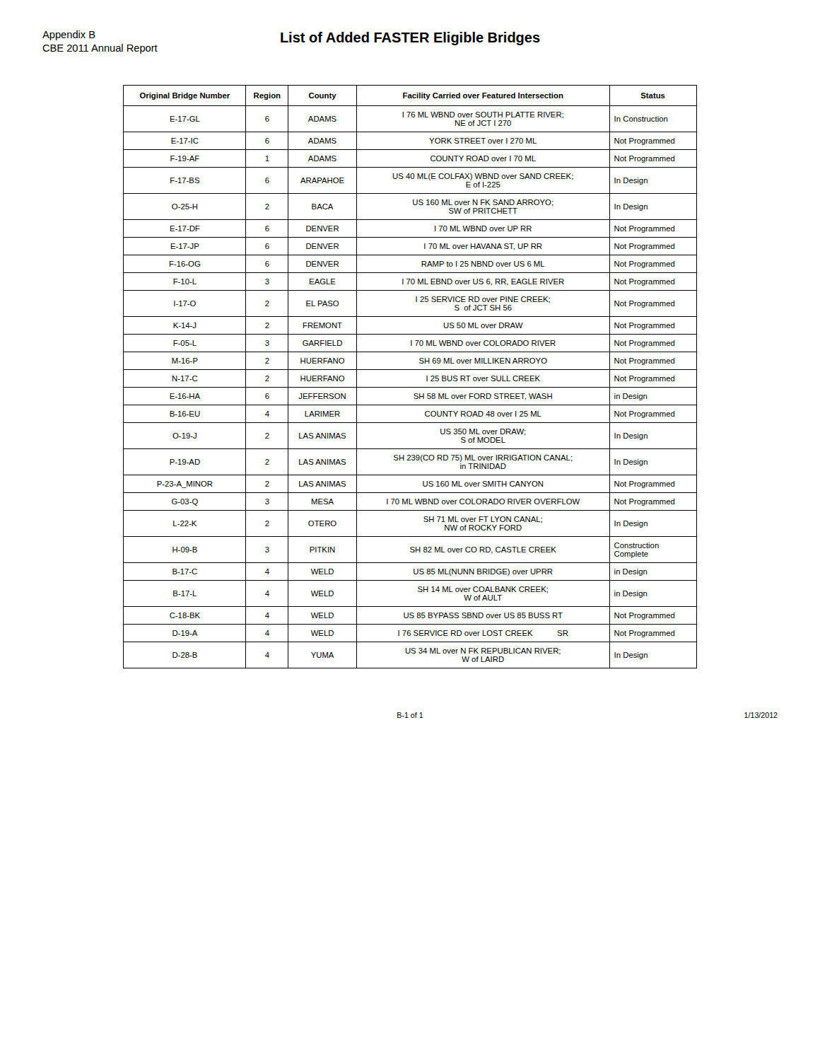Appendix B
CBE 2011 Annual Report
List of Added FASTER Eligible Bridges
| Original Bridge Number | Region | County | Facility Carried over Featured Intersection | Status |
| --- | --- | --- | --- | --- |
| E-17-GL | 6 | ADAMS | I 76 ML WBND over SOUTH PLATTE RIVER; NE of JCT I 270 | In Construction |
| E-17-IC | 6 | ADAMS | YORK STREET over I 270 ML | Not Programmed |
| F-19-AF | 1 | ADAMS | COUNTY ROAD over I 70 ML | Not Programmed |
| F-17-BS | 6 | ARAPAHOE | US 40 ML(E COLFAX) WBND over SAND CREEK; E of I-225 | In Design |
| O-25-H | 2 | BACA | US 160 ML over N FK SAND ARROYO; SW of PRITCHETT | In Design |
| E-17-DF | 6 | DENVER | I 70 ML WBND over UP RR | Not Programmed |
| E-17-JP | 6 | DENVER | I 70 ML over HAVANA ST, UP RR | Not Programmed |
| F-16-OG | 6 | DENVER | RAMP to I 25 NBND over US 6 ML | Not Programmed |
| F-10-L | 3 | EAGLE | I 70 ML EBND over US 6, RR, EAGLE RIVER | Not Programmed |
| I-17-O | 2 | EL PASO | I 25 SERVICE RD over PINE CREEK; S of JCT SH 56 | Not Programmed |
| K-14-J | 2 | FREMONT | US 50 ML over DRAW | Not Programmed |
| F-05-L | 3 | GARFIELD | I 70 ML WBND over COLORADO RIVER | Not Programmed |
| M-16-P | 2 | HUERFANO | SH 69 ML over MILLIKEN ARROYO | Not Programmed |
| N-17-C | 2 | HUERFANO | I 25 BUS RT over SULL CREEK | Not Programmed |
| E-16-HA | 6 | JEFFERSON | SH 58 ML over FORD STREET, WASH | in Design |
| B-16-EU | 4 | LARIMER | COUNTY ROAD 48 over I 25 ML | Not Programmed |
| O-19-J | 2 | LAS ANIMAS | US 350 ML over DRAW; S of MODEL | In Design |
| P-19-AD | 2 | LAS ANIMAS | SH 239(CO RD 75) ML over IRRIGATION CANAL; in TRINIDAD | In Design |
| P-23-A_MINOR | 2 | LAS ANIMAS | US 160 ML over SMITH CANYON | Not Programmed |
| G-03-Q | 3 | MESA | I 70 ML WBND over COLORADO RIVER OVERFLOW | Not Programmed |
| L-22-K | 2 | OTERO | SH 71 ML over FT LYON CANAL; NW of ROCKY FORD | In Design |
| H-09-B | 3 | PITKIN | SH 82 ML over CO RD, CASTLE CREEK | Construction Complete |
| B-17-C | 4 | WELD | US 85 ML(NUNN BRIDGE) over UPRR | in Design |
| B-17-L | 4 | WELD | SH 14 ML over COALBANK CREEK; W of AULT | in Design |
| C-18-BK | 4 | WELD | US 85 BYPASS SBND over US 85 BUSS RT | Not Programmed |
| D-19-A | 4 | WELD | I 76 SERVICE RD over LOST CREEK SR | Not Programmed |
| D-28-B | 4 | YUMA | US 34 ML over N FK REPUBLICAN RIVER; W of LAIRD | In Design |
B-1 of 1
1/13/2012